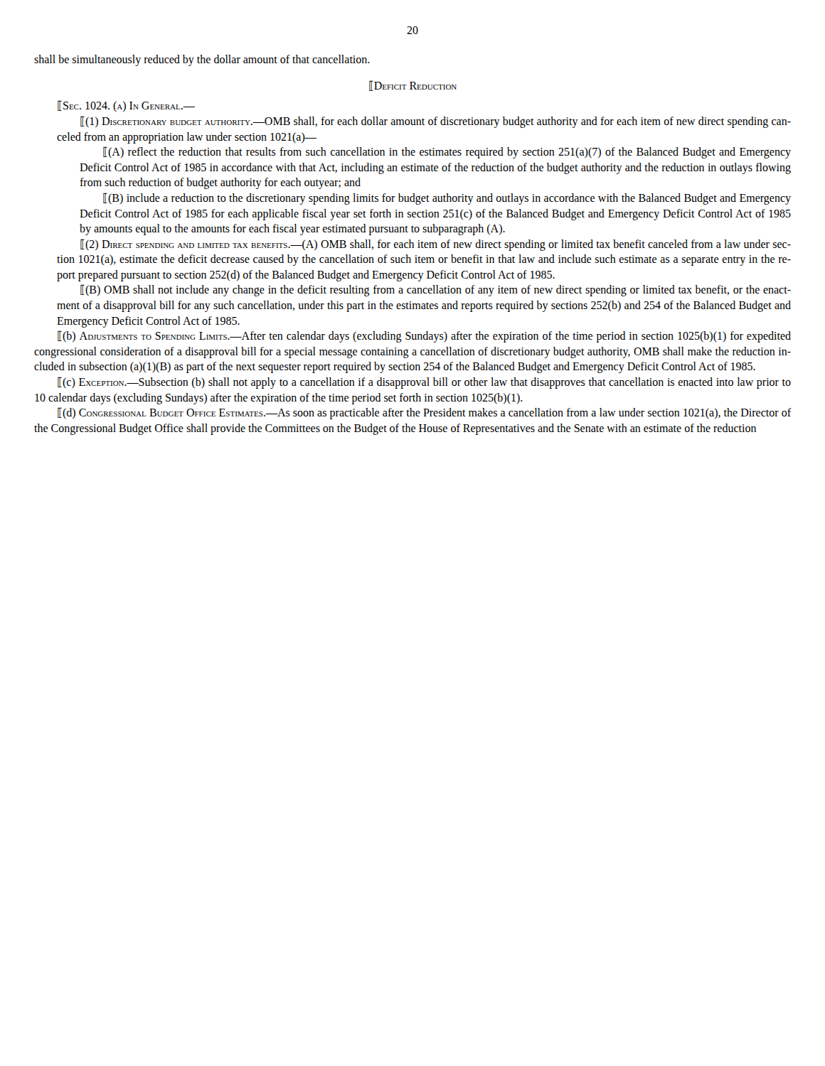20
shall be simultaneously reduced by the dollar amount of that cancellation.
⟦Deficit Reduction
⟦Sec. 1024. (a) In General.—
⟦(1) Discretionary budget authority.—OMB shall, for each dollar amount of discretionary budget authority and for each item of new direct spending canceled from an appropriation law under section 1021(a)—
⟦(A) reflect the reduction that results from such cancellation in the estimates required by section 251(a)(7) of the Balanced Budget and Emergency Deficit Control Act of 1985 in accordance with that Act, including an estimate of the reduction of the budget authority and the reduction in outlays flowing from such reduction of budget authority for each outyear; and
⟦(B) include a reduction to the discretionary spending limits for budget authority and outlays in accordance with the Balanced Budget and Emergency Deficit Control Act of 1985 for each applicable fiscal year set forth in section 251(c) of the Balanced Budget and Emergency Deficit Control Act of 1985 by amounts equal to the amounts for each fiscal year estimated pursuant to subparagraph (A).
⟦(2) Direct spending and limited tax benefits.—(A) OMB shall, for each item of new direct spending or limited tax benefit canceled from a law under section 1021(a), estimate the deficit decrease caused by the cancellation of such item or benefit in that law and include such estimate as a separate entry in the report prepared pursuant to section 252(d) of the Balanced Budget and Emergency Deficit Control Act of 1985.
⟦(B) OMB shall not include any change in the deficit resulting from a cancellation of any item of new direct spending or limited tax benefit, or the enactment of a disapproval bill for any such cancellation, under this part in the estimates and reports required by sections 252(b) and 254 of the Balanced Budget and Emergency Deficit Control Act of 1985.
⟦(b) Adjustments to Spending Limits.—After ten calendar days (excluding Sundays) after the expiration of the time period in section 1025(b)(1) for expedited congressional consideration of a disapproval bill for a special message containing a cancellation of discretionary budget authority, OMB shall make the reduction included in subsection (a)(1)(B) as part of the next sequester report required by section 254 of the Balanced Budget and Emergency Deficit Control Act of 1985.
⟦(c) Exception.—Subsection (b) shall not apply to a cancellation if a disapproval bill or other law that disapproves that cancellation is enacted into law prior to 10 calendar days (excluding Sundays) after the expiration of the time period set forth in section 1025(b)(1).
⟦(d) Congressional Budget Office Estimates.—As soon as practicable after the President makes a cancellation from a law under section 1021(a), the Director of the Congressional Budget Office shall provide the Committees on the Budget of the House of Representatives and the Senate with an estimate of the reduction